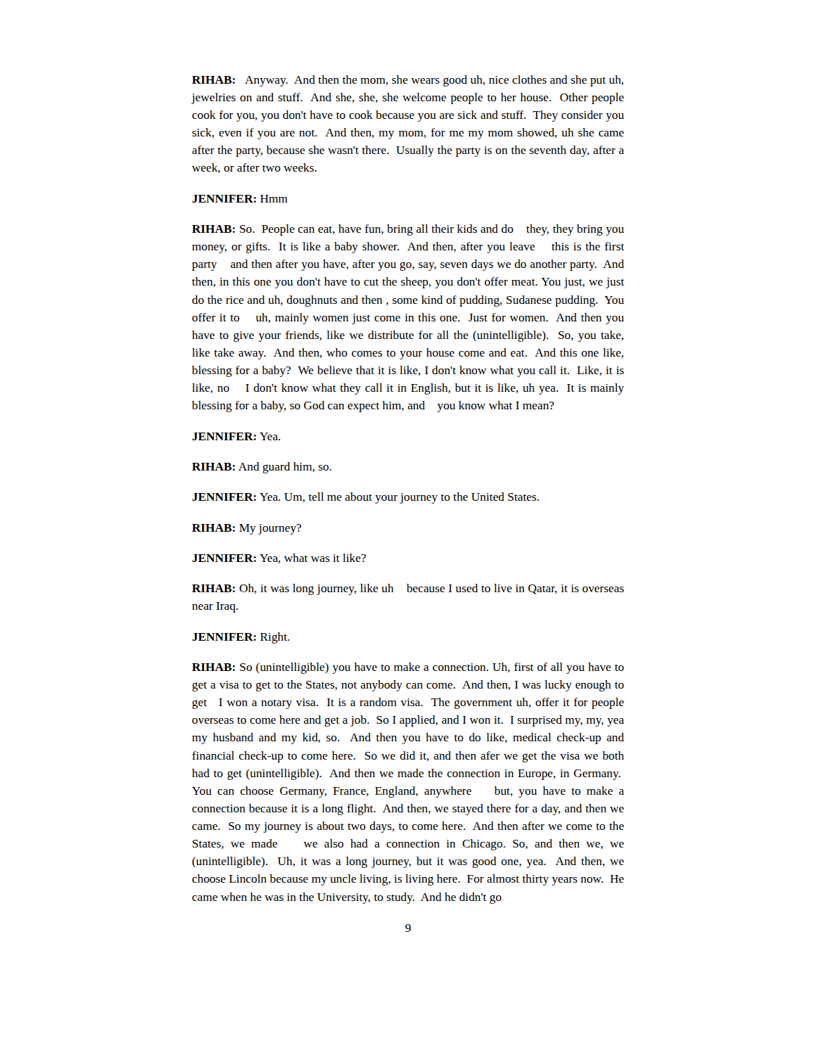RIHAB: Anyway. And then the mom, she wears good uh, nice clothes and she put uh, jewelries on and stuff. And she, she, she welcome people to her house. Other people cook for you, you don't have to cook because you are sick and stuff. They consider you sick, even if you are not. And then, my mom, for me my mom showed, uh she came after the party, because she wasn't there. Usually the party is on the seventh day, after a week, or after two weeks.
JENNIFER: Hmm
RIHAB: So. People can eat, have fun, bring all their kids and do they, they bring you money, or gifts. It is like a baby shower. And then, after you leave this is the first party and then after you have, after you go, say, seven days we do another party. And then, in this one you don't have to cut the sheep, you don't offer meat. You just, we just do the rice and uh, doughnuts and then , some kind of pudding, Sudanese pudding. You offer it to uh, mainly women just come in this one. Just for women. And then you have to give your friends, like we distribute for all the (unintelligible). So, you take, like take away. And then, who comes to your house come and eat. And this one like, blessing for a baby? We believe that it is like, I don't know what you call it. Like, it is like, no I don't know what they call it in English, but it is like, uh yea. It is mainly blessing for a baby, so God can expect him, and you know what I mean?
JENNIFER: Yea.
RIHAB: And guard him, so.
JENNIFER: Yea. Um, tell me about your journey to the United States.
RIHAB: My journey?
JENNIFER: Yea, what was it like?
RIHAB: Oh, it was long journey, like uh because I used to live in Qatar, it is overseas near Iraq.
JENNIFER: Right.
RIHAB: So (unintelligible) you have to make a connection. Uh, first of all you have to get a visa to get to the States, not anybody can come. And then, I was lucky enough to get I won a notary visa. It is a random visa. The government uh, offer it for people overseas to come here and get a job. So I applied, and I won it. I surprised my, my, yea my husband and my kid, so. And then you have to do like, medical check-up and financial check-up to come here. So we did it, and then afer we get the visa we both had to get (unintelligible). And then we made the connection in Europe, in Germany. You can choose Germany, France, England, anywhere but, you have to make a connection because it is a long flight. And then, we stayed there for a day, and then we came. So my journey is about two days, to come here. And then after we come to the States, we made we also had a connection in Chicago. So, and then we, we (unintelligible). Uh, it was a long journey, but it was good one, yea. And then, we choose Lincoln because my uncle living, is living here. For almost thirty years now. He came when he was in the University, to study. And he didn't go
9